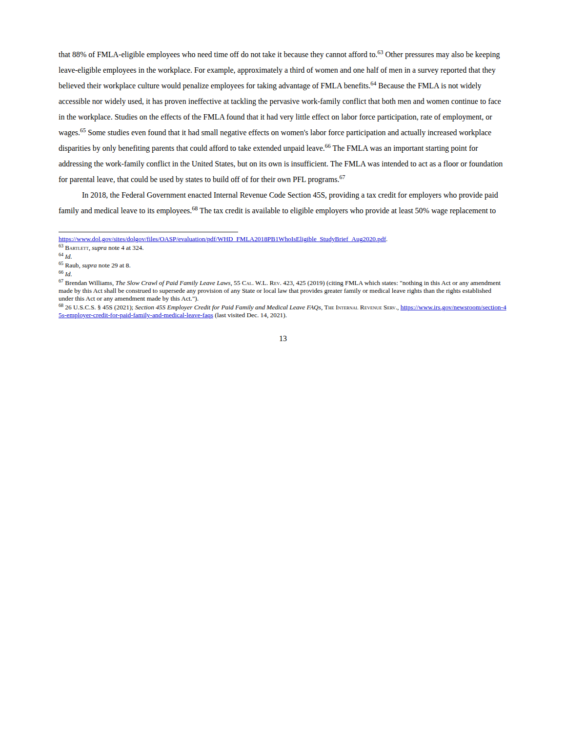that 88% of FMLA-eligible employees who need time off do not take it because they cannot afford to.63 Other pressures may also be keeping leave-eligible employees in the workplace. For example, approximately a third of women and one half of men in a survey reported that they believed their workplace culture would penalize employees for taking advantage of FMLA benefits.64 Because the FMLA is not widely accessible nor widely used, it has proven ineffective at tackling the pervasive work-family conflict that both men and women continue to face in the workplace. Studies on the effects of the FMLA found that it had very little effect on labor force participation, rate of employment, or wages.65 Some studies even found that it had small negative effects on women's labor force participation and actually increased workplace disparities by only benefiting parents that could afford to take extended unpaid leave.66 The FMLA was an important starting point for addressing the work-family conflict in the United States, but on its own is insufficient. The FMLA was intended to act as a floor or foundation for parental leave, that could be used by states to build off of for their own PFL programs.67
In 2018, the Federal Government enacted Internal Revenue Code Section 45S, providing a tax credit for employers who provide paid family and medical leave to its employees.68 The tax credit is available to eligible employers who provide at least 50% wage replacement to
https://www.dol.gov/sites/dolgov/files/OASP/evaluation/pdf/WHD_FMLA2018PB1WhoIsEligible_StudyBrief_Aug2020.pdf.
63 Bartlett, supra note 4 at 324.
64 Id.
65 Raub, supra note 29 at 8.
66 Id.
67 Brendan Williams, The Slow Crawl of Paid Family Leave Laws, 55 Cal. W.L. Rev. 423, 425 (2019) (citing FMLA which states: "nothing in this Act or any amendment made by this Act shall be construed to supersede any provision of any State or local law that provides greater family or medical leave rights than the rights established under this Act or any amendment made by this Act.").
68 26 U.S.C.S. § 45S (2021); Section 45S Employer Credit for Paid Family and Medical Leave FAQs, The Internal Revenue Serv., https://www.irs.gov/newsroom/section-45s-employer-credit-for-paid-family-and-medical-leave-faqs (last visited Dec. 14, 2021).
13